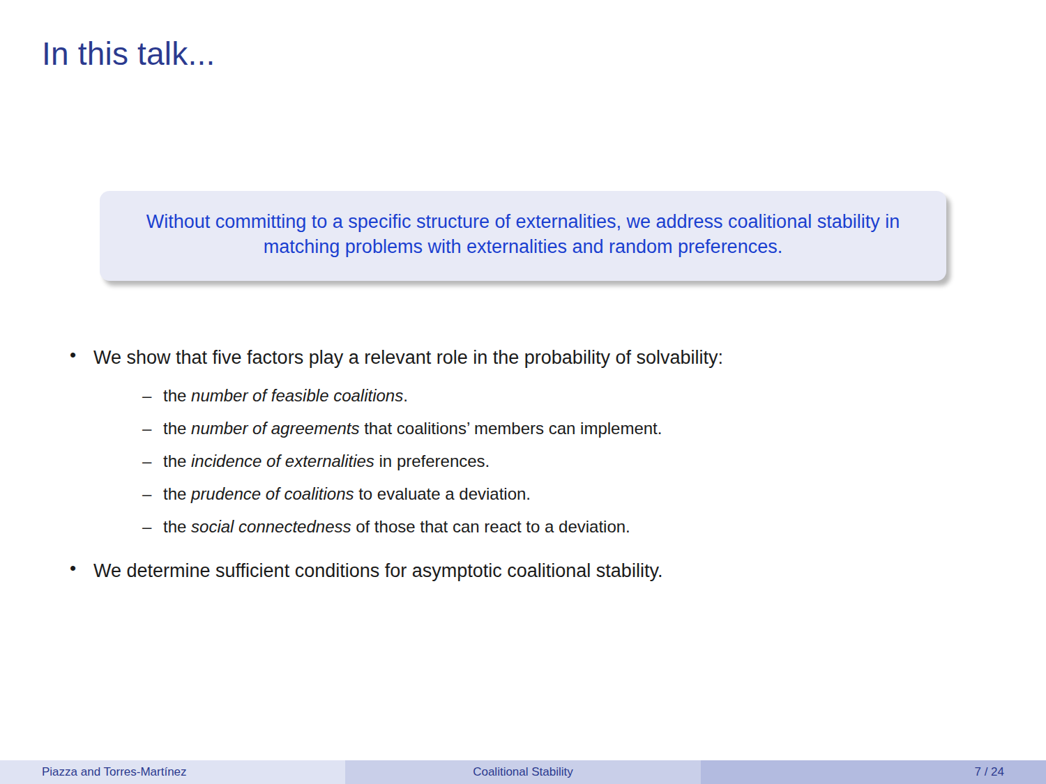In this talk...
Without committing to a specific structure of externalities, we address coalitional stability in matching problems with externalities and random preferences.
We show that five factors play a relevant role in the probability of solvability:
the number of feasible coalitions.
the number of agreements that coalitions’ members can implement.
the incidence of externalities in preferences.
the prudence of coalitions to evaluate a deviation.
the social connectedness of those that can react to a deviation.
We determine sufficient conditions for asymptotic coalitional stability.
Piazza and Torres-Martínez
Coalitional Stability
7 / 24